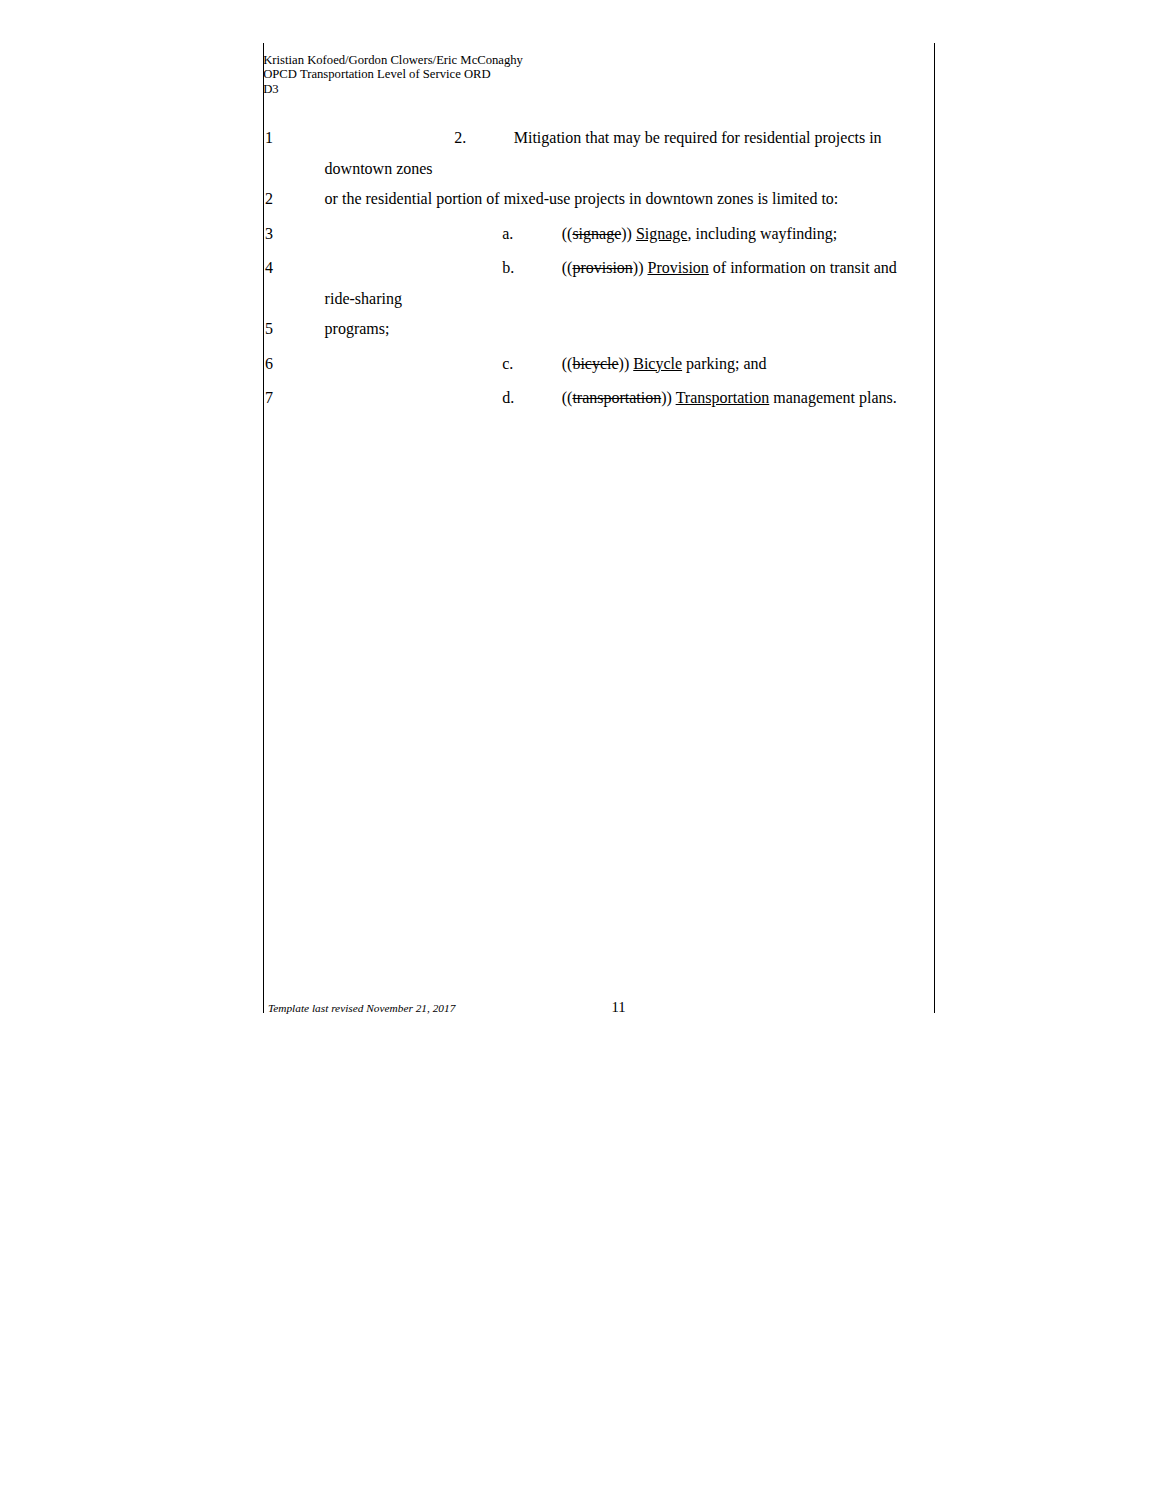Kristian Kofoed/Gordon Clowers/Eric McConaghy
OPCD Transportation Level of Service ORD
D3
1
2. Mitigation that may be required for residential projects in downtown zones
2
or the residential portion of mixed-use projects in downtown zones is limited to:
3
a.((signage)) Signage, including wayfinding;
4
b.((provision)) Provision of information on transit and ride-sharing
5
programs;
6
c.((bicycle)) Bicycle parking; and
7
d.((transportation)) Transportation management plans.
Template last revised November 21, 2017
11